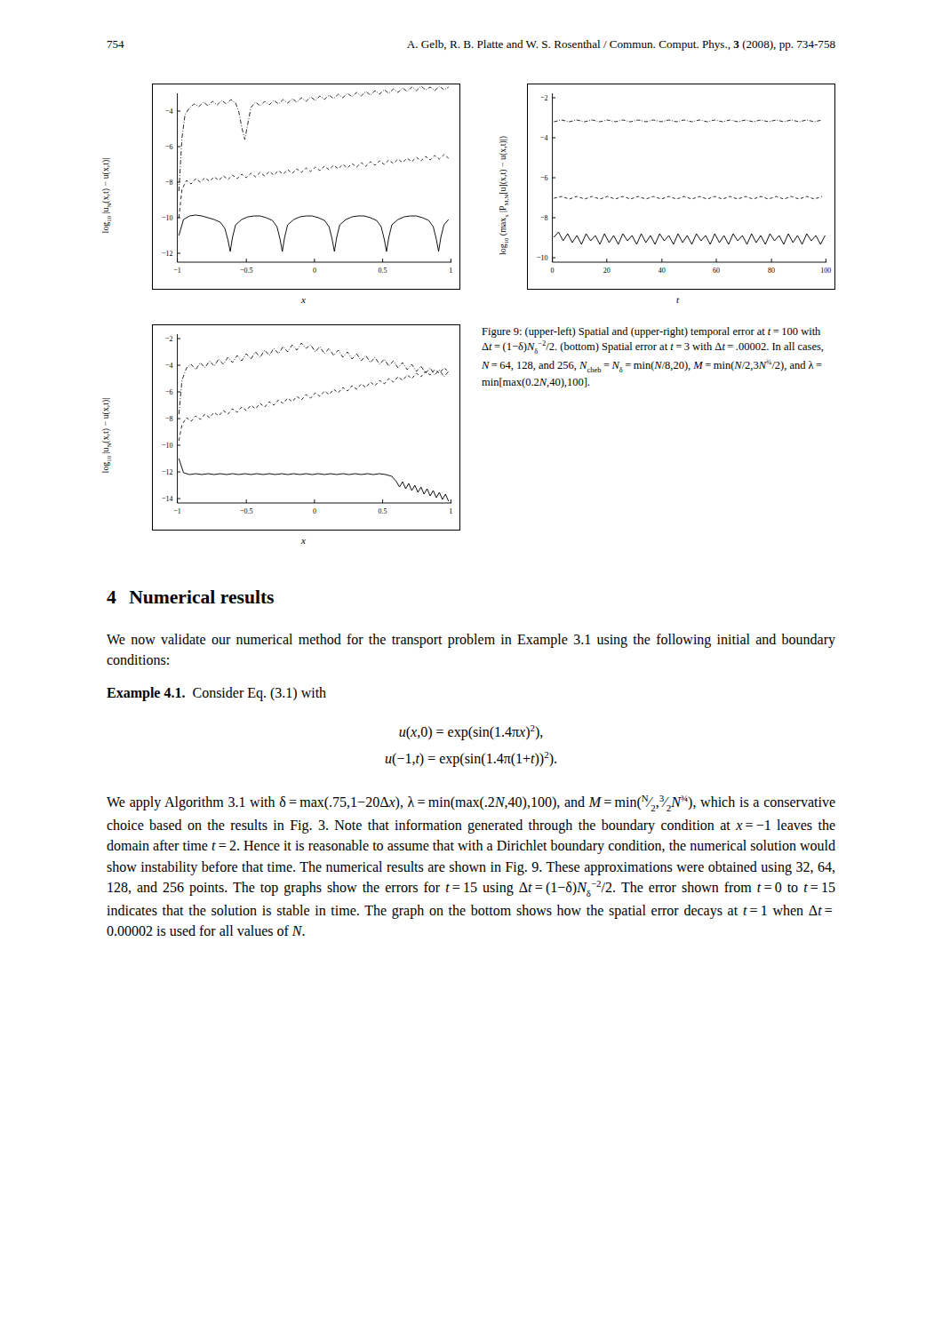754 A. Gelb, R. B. Platte and W. S. Rosenthal / Commun. Comput. Phys., 3 (2008), pp. 734-758
log10 |uN(x,t) − u(x,t)|
−4 −6 −8 −10 −12 −1 −0.5 0 0.5 1
x
log10 (maxx |PM,N[u](x,t) − u(x,t)|)
−2 −4 −6 −8 −10 0 20 40 60 80 100
t
log10 |uN(x,t) − u(x,t)|
−2 −4 −6 −8 −10 −12 −14 −1 −0.5 0 0.5 1
x
Figure 9: (upper-left) Spatial and (upper-right) temporal error at t = 100 with Δt = (1−δ)Nδ−2/2. (bottom) Spatial error at t = 3 with Δt = .00002. In all cases, N = 64, 128, and 256, Ncheb = Nδ = min(N/8,20), M = min(N/2,3N¾/2), and λ = min[max(0.2N,40),100].
4 Numerical results
We now validate our numerical method for the transport problem in Example 3.1 using the following initial and boundary conditions:
Example 4.1. Consider Eq. (3.1) with
u(x,0) = exp(sin(1.4πx)2),
u(−1,t) = exp(sin(1.4π(1+t))2).
We apply Algorithm 3.1 with δ = max(.75,1−20Δx), λ = min(max(.2N,40),100), and M = min(N⁄2,3⁄2N¾), which is a conservative choice based on the results in Fig. 3. Note that information generated through the boundary condition at x = −1 leaves the domain after time t = 2. Hence it is reasonable to assume that with a Dirichlet boundary condition, the numerical solution would show instability before that time. The numerical results are shown in Fig. 9. These approximations were obtained using 32, 64, 128, and 256 points. The top graphs show the errors for t = 15 using Δt = (1−δ)Nδ−2/2. The error shown from t = 0 to t = 15 indicates that the solution is stable in time. The graph on the bottom shows how the spatial error decays at t = 1 when Δt = 0.00002 is used for all values of N.